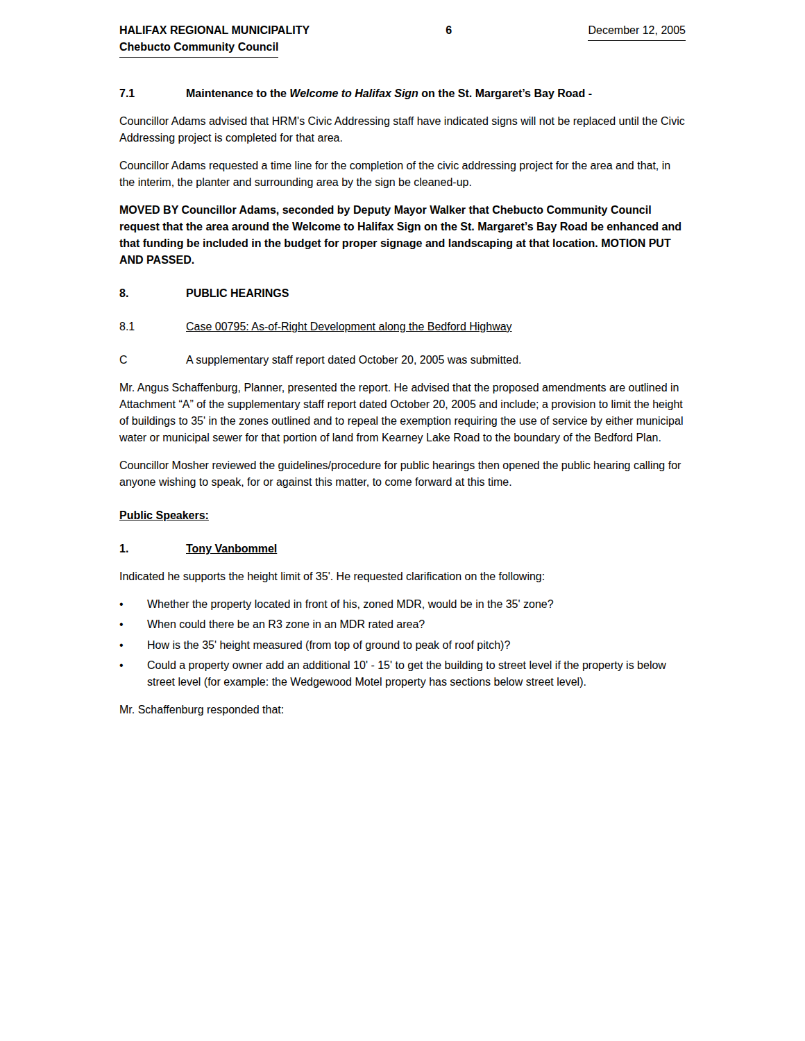HALIFAX REGIONAL MUNICIPALITY
Chebucto Community Council
6
December 12, 2005
7.1 Maintenance to the Welcome to Halifax Sign on the St. Margaret’s Bay Road -
Councillor Adams advised that HRM's Civic Addressing staff have indicated signs will not be replaced until the Civic Addressing project is completed for that area.
Councillor Adams requested a time line for the completion of the civic addressing project for the area and that, in the interim, the planter and surrounding area by the sign be cleaned-up.
MOVED BY Councillor Adams, seconded by Deputy Mayor Walker that Chebucto Community Council request that the area around the Welcome to Halifax Sign on the St. Margaret’s Bay Road be enhanced and that funding be included in the budget for proper signage and landscaping at that location. MOTION PUT AND PASSED.
8. PUBLIC HEARINGS
8.1 Case 00795: As-of-Right Development along the Bedford Highway
C A supplementary staff report dated October 20, 2005 was submitted.
Mr. Angus Schaffenburg, Planner, presented the report. He advised that the proposed amendments are outlined in Attachment “A” of the supplementary staff report dated October 20, 2005 and include; a provision to limit the height of buildings to 35' in the zones outlined and to repeal the exemption requiring the use of service by either municipal water or municipal sewer for that portion of land from Kearney Lake Road to the boundary of the Bedford Plan.
Councillor Mosher reviewed the guidelines/procedure for public hearings then opened the public hearing calling for anyone wishing to speak, for or against this matter, to come forward at this time.
Public Speakers:
1. Tony Vanbommel
Indicated he supports the height limit of 35'. He requested clarification on the following:
•Whether the property located in front of his, zoned MDR, would be in the 35' zone?
•When could there be an R3 zone in an MDR rated area?
•How is the 35' height measured (from top of ground to peak of roof pitch)?
•Could a property owner add an additional 10' - 15' to get the building to street level if the property is below street level (for example: the Wedgewood Motel property has sections below street level).
Mr. Schaffenburg responded that: